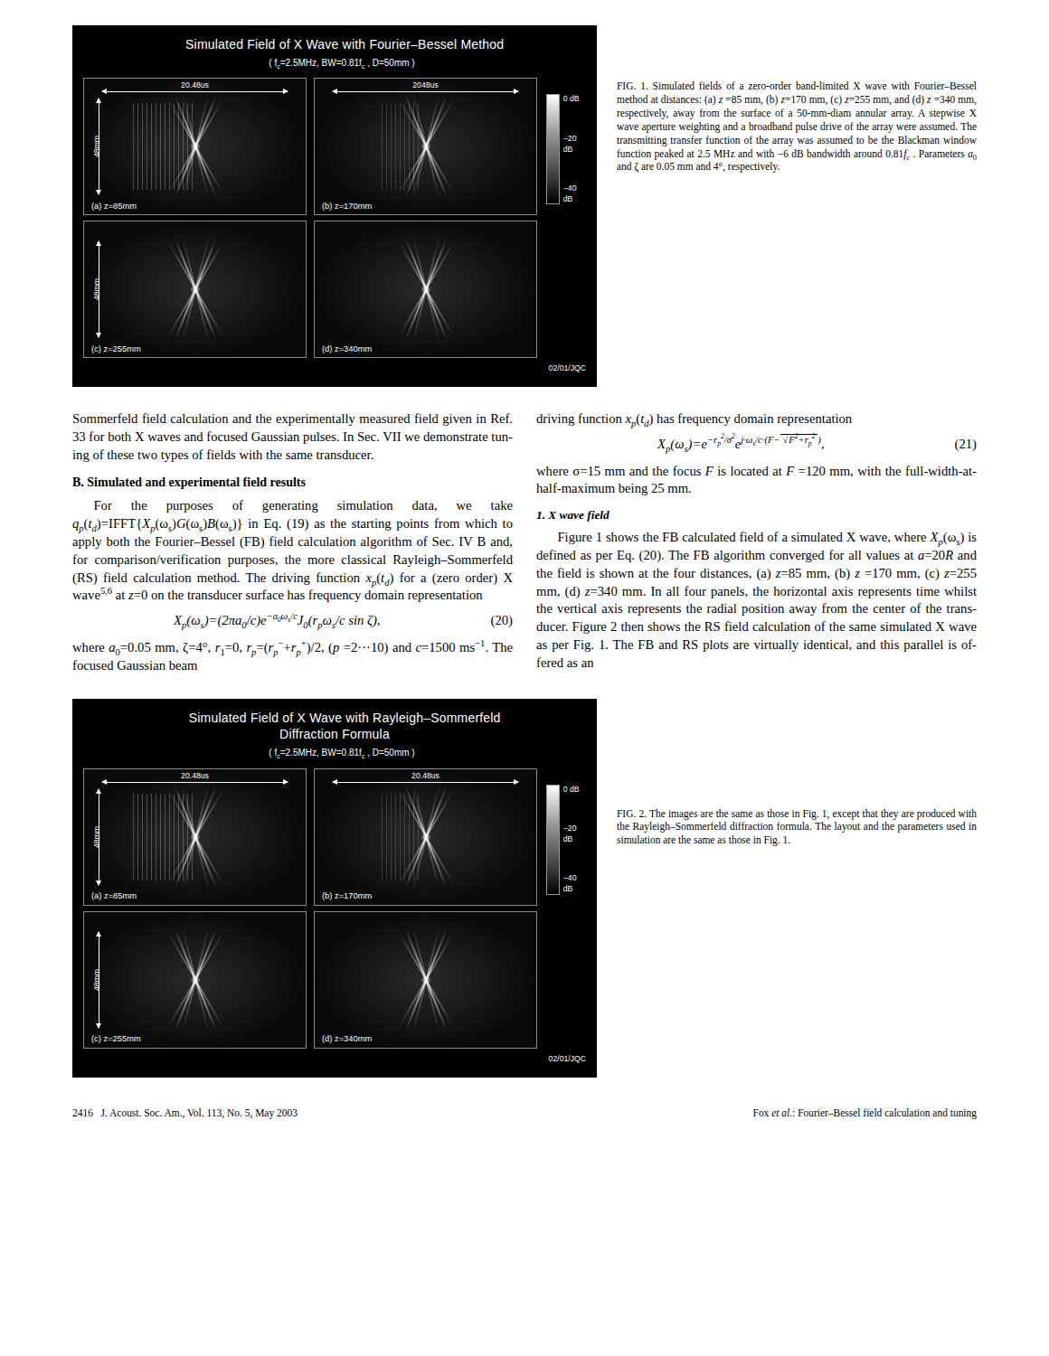Simulated Field of X Wave with Fourier–Bessel Method
( fc=2.5MHz, BW=0.81fc , D=50mm )
20.48us
48mm
(a) z=85mm
2048us
(b) z=170mm
0 dB
−20 dB
−40 dB
48mm
(c) z=255mm
(d) z=340mm
02/01/JQC
FIG. 1. Simulated fields of a zero-order band-limited X wave with Fourier–Bessel method at distances: (a) z =85 mm, (b) z=170 mm, (c) z=255 mm, and (d) z =340 mm, respectively, away from the surface of a 50-mm-diam annular array. A stepwise X wave aperture weighting and a broadband pulse drive of the array were assumed. The transmitting transfer function of the array was assumed to be the Blackman window function peaked at 2.5 MHz and with −6 dB bandwidth around 0.81fc . Parameters a0 and ζ are 0.05 mm and 4°, respectively.
Sommerfeld field calculation and the experimentally measured field given in Ref. 33 for both X waves and focused Gaussian pulses. In Sec. VII we demonstrate tuning of these two types of fields with the same transducer.
B. Simulated and experimental field results
For the purposes of generating simulation data, we take qp(td)=IFFT{Xp(ωs)G(ωs)B(ωs)} in Eq. (19) as the starting points from which to apply both the Fourier–Bessel (FB) field calculation algorithm of Sec. IV B and, for comparison/verification purposes, the more classical Rayleigh–Sommerfeld (RS) field calculation method. The driving function xp(td) for a (zero order) X wave5,6 at z=0 on the transducer surface has frequency domain representation
Xp(ωs)=(2πa0/c)e−a0ωs/cJ0(rpωs/c sin ζ),
(20)
where a0=0.05 mm, ζ=4°, r1=0, rp=(rp−+rp+)/2, (p =2···10) and c=1500 ms−1. The focused Gaussian beam
driving function xp(td) has frequency domain representation
Xp(ωs)=e−rp2/σ2ej·ωs/c·(F−√F2+rp2),
(21)
where σ=15 mm and the focus F is located at F =120 mm, with the full-width-at-half-maximum being 25 mm.
1. X wave field
Figure 1 shows the FB calculated field of a simulated X wave, where Xp(ωs) is defined as per Eq. (20). The FB algorithm converged for all values at a=20R and the field is shown at the four distances, (a) z=85 mm, (b) z =170 mm, (c) z=255 mm, (d) z=340 mm. In all four panels, the horizontal axis represents time whilst the vertical axis represents the radial position away from the center of the transducer. Figure 2 then shows the RS field calculation of the same simulated X wave as per Fig. 1. The FB and RS plots are virtually identical, and this parallel is offered as an
Simulated Field of X Wave with Rayleigh–Sommerfeld
Diffraction Formula
( fc=2.5MHz, BW=0.81fc , D=50mm )
20.48us
48mm
(a) z=85mm
20.48us
(b) z=170mm
0 dB
−20 dB
−40 dB
48mm
(c) z=255mm
(d) z=340mm
02/01/JQC
FIG. 2. The images are the same as those in Fig. 1, except that they are produced with the Rayleigh–Sommerfeld diffraction formula. The layout and the parameters used in simulation are the same as those in Fig. 1.
2416 J. Acoust. Soc. Am., Vol. 113, No. 5, May 2003
Fox et al.: Fourier–Bessel field calculation and tuning